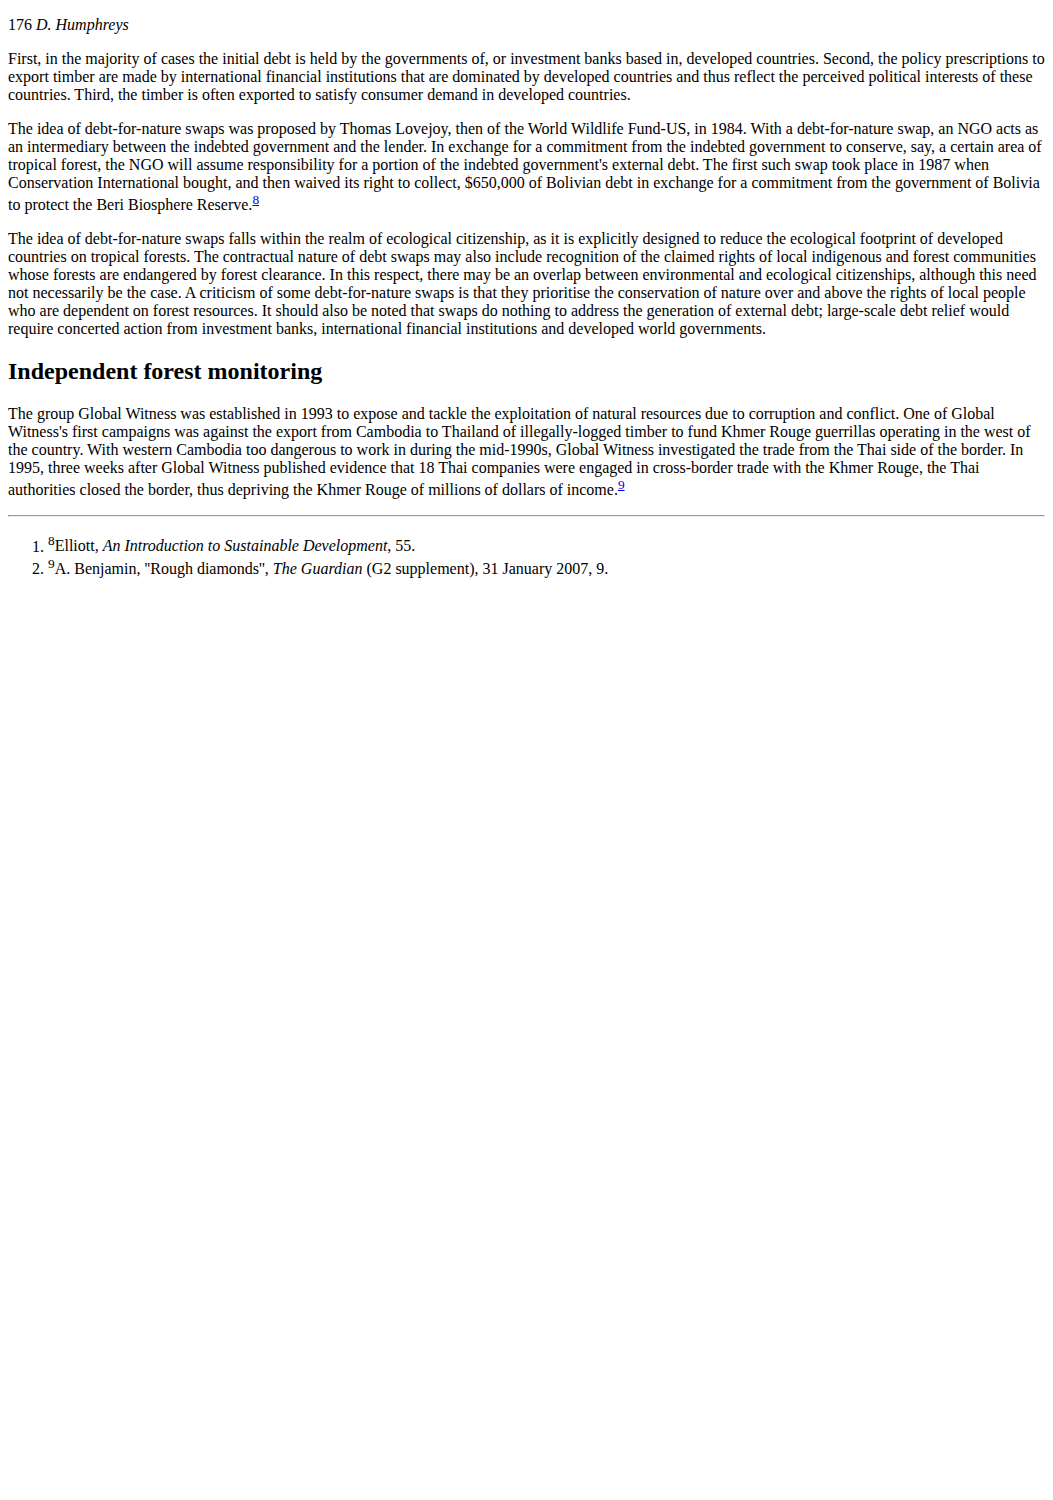176 D. Humphreys
First, in the majority of cases the initial debt is held by the governments of, or investment banks based in, developed countries. Second, the policy prescriptions to export timber are made by international financial institutions that are dominated by developed countries and thus reflect the perceived political interests of these countries. Third, the timber is often exported to satisfy consumer demand in developed countries.
The idea of debt-for-nature swaps was proposed by Thomas Lovejoy, then of the World Wildlife Fund-US, in 1984. With a debt-for-nature swap, an NGO acts as an intermediary between the indebted government and the lender. In exchange for a commitment from the indebted government to conserve, say, a certain area of tropical forest, the NGO will assume responsibility for a portion of the indebted government's external debt. The first such swap took place in 1987 when Conservation International bought, and then waived its right to collect, $650,000 of Bolivian debt in exchange for a commitment from the government of Bolivia to protect the Beri Biosphere Reserve.8
The idea of debt-for-nature swaps falls within the realm of ecological citizenship, as it is explicitly designed to reduce the ecological footprint of developed countries on tropical forests. The contractual nature of debt swaps may also include recognition of the claimed rights of local indigenous and forest communities whose forests are endangered by forest clearance. In this respect, there may be an overlap between environmental and ecological citizenships, although this need not necessarily be the case. A criticism of some debt-for-nature swaps is that they prioritise the conservation of nature over and above the rights of local people who are dependent on forest resources. It should also be noted that swaps do nothing to address the generation of external debt; large-scale debt relief would require concerted action from investment banks, international financial institutions and developed world governments.
Independent forest monitoring
The group Global Witness was established in 1993 to expose and tackle the exploitation of natural resources due to corruption and conflict. One of Global Witness's first campaigns was against the export from Cambodia to Thailand of illegally-logged timber to fund Khmer Rouge guerrillas operating in the west of the country. With western Cambodia too dangerous to work in during the mid-1990s, Global Witness investigated the trade from the Thai side of the border. In 1995, three weeks after Global Witness published evidence that 18 Thai companies were engaged in cross-border trade with the Khmer Rouge, the Thai authorities closed the border, thus depriving the Khmer Rouge of millions of dollars of income.9
8Elliott, An Introduction to Sustainable Development, 55.
9A. Benjamin, ''Rough diamonds'', The Guardian (G2 supplement), 31 January 2007, 9.